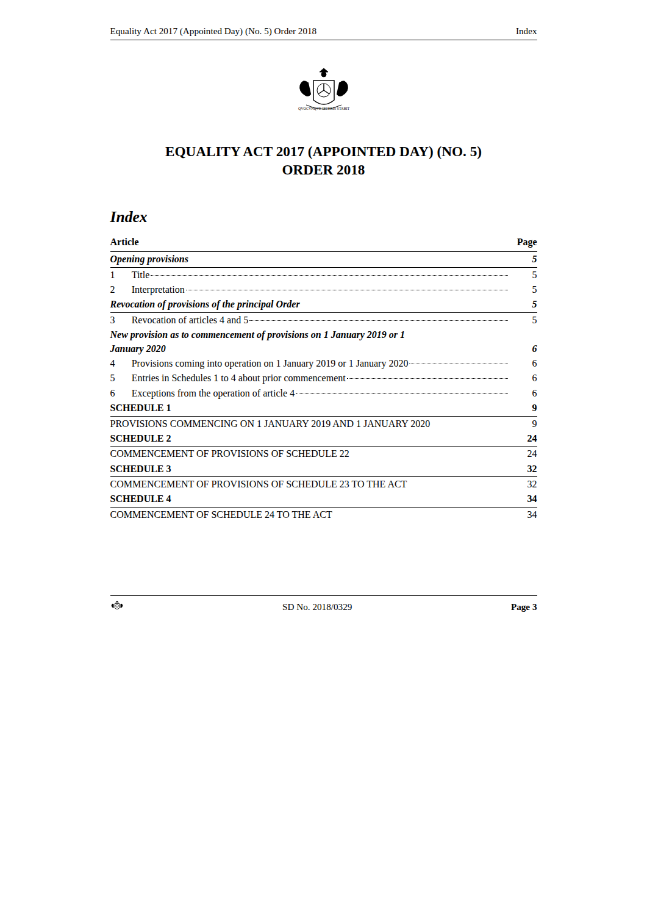Equality Act 2017 (Appointed Day) (No. 5) Order 2018 Index
QVOCVNQVE IECERIS STABIT
EQUALITY ACT 2017 (APPOINTED DAY) (NO. 5)
ORDER 2018
Index
| Article | Page |
| --- | --- |
| Opening provisions | 5 |
| 1 | Title | 5 |
| 2 | Interpretation | 5 |
| Revocation of provisions of the principal Order | 5 |
| 3 | Revocation of articles 4 and 5 | 5 |
| New provision as to commencement of provisions on 1 January 2019 or 1 January 2020 | 6 |
| 4 | Provisions coming into operation on 1 January 2019 or 1 January 2020 | 6 |
| 5 | Entries in Schedules 1 to 4 about prior commencement | 6 |
| 6 | Exceptions from the operation of article 4 | 6 |
| SCHEDULE 1 | 9 |
| PROVISIONS COMMENCING ON 1 JANUARY 2019 AND 1 JANUARY 2020 | 9 |
| SCHEDULE 2 | 24 |
| COMMENCEMENT OF PROVISIONS OF SCHEDULE 22 | 24 |
| SCHEDULE 3 | 32 |
| COMMENCEMENT OF PROVISIONS OF SCHEDULE 23 TO THE ACT | 32 |
| SCHEDULE 4 | 34 |
| COMMENCEMENT OF SCHEDULE 24 TO THE ACT | 34 |
SD No. 2018/0329 Page 3